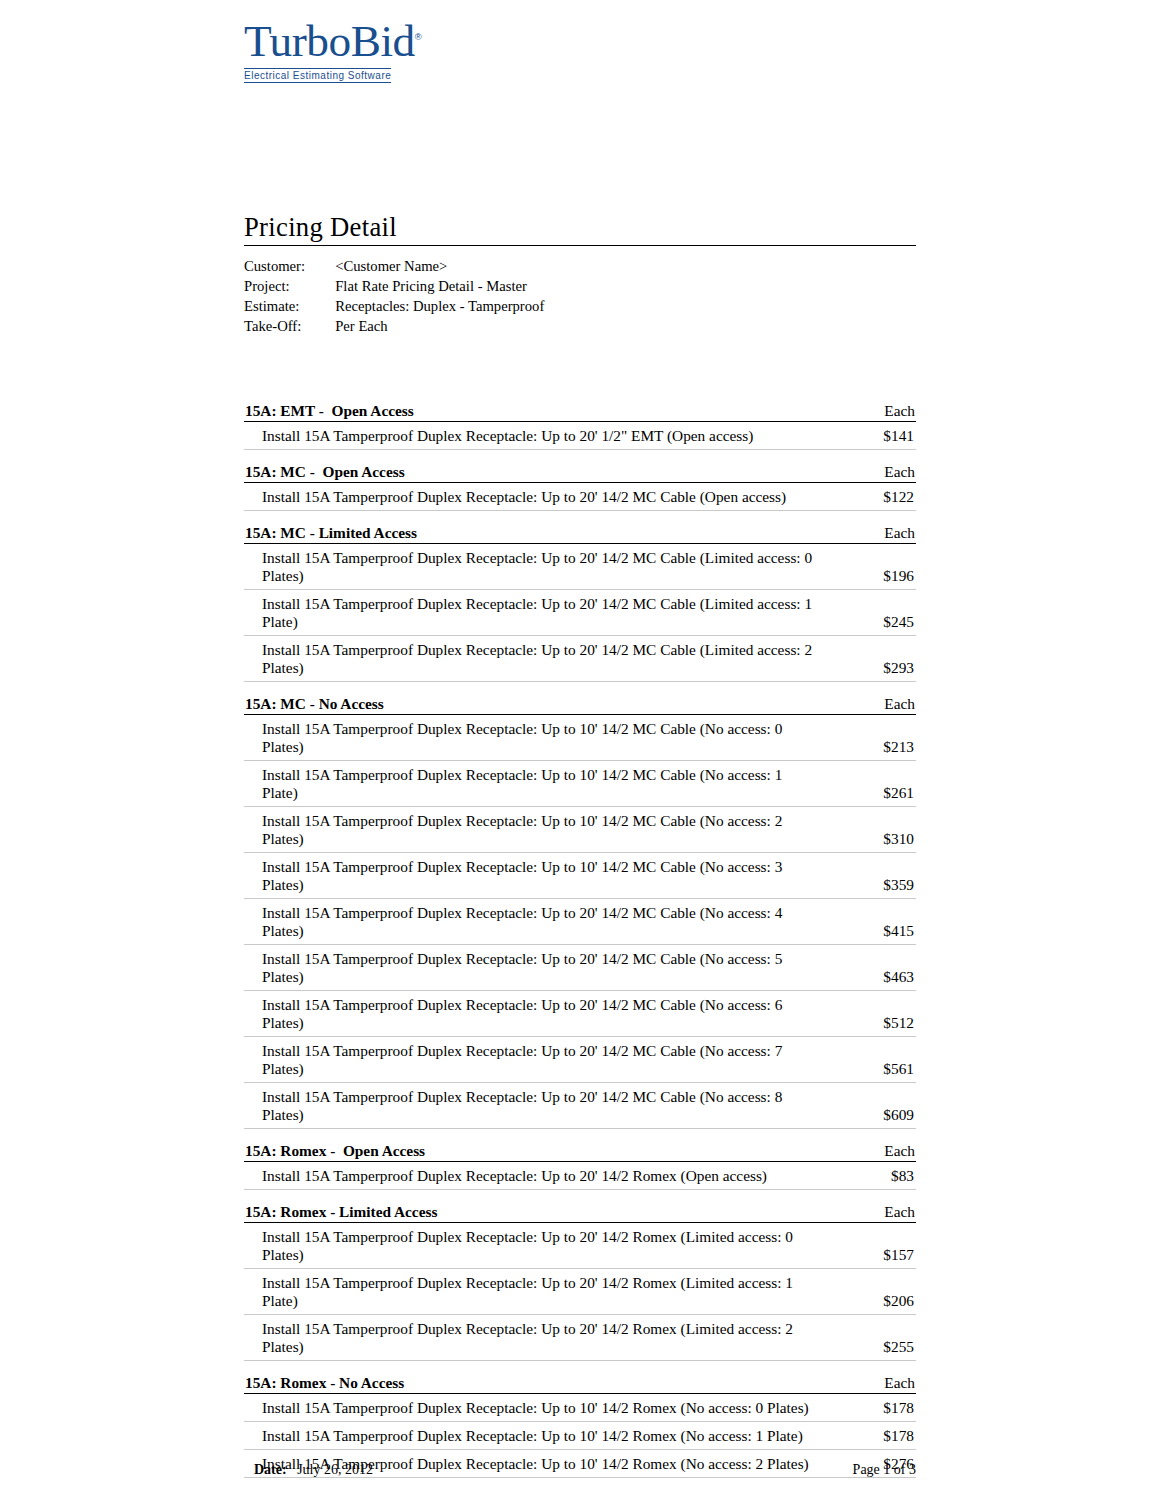Turbo Bid®
Electrical Estimating Software
Pricing Detail
| Customer: | <Customer Name> |
| Project: | Flat Rate Pricing Detail - Master |
| Estimate: | Receptacles: Duplex - Tamperproof |
| Take-Off: | Per Each |
| 15A: EMT - Open Access | Each |
| Install 15A Tamperproof Duplex Receptacle: Up to 20' 1/2" EMT (Open access) | $141 |
| 15A: MC - Open Access | Each |
| Install 15A Tamperproof Duplex Receptacle: Up to 20' 14/2 MC Cable (Open access) | $122 |
| 15A: MC - Limited Access | Each |
| Install 15A Tamperproof Duplex Receptacle: Up to 20' 14/2 MC Cable (Limited access: 0 Plates) | $196 |
| Install 15A Tamperproof Duplex Receptacle: Up to 20' 14/2 MC Cable (Limited access: 1 Plate) | $245 |
| Install 15A Tamperproof Duplex Receptacle: Up to 20' 14/2 MC Cable (Limited access: 2 Plates) | $293 |
| 15A: MC - No Access | Each |
| Install 15A Tamperproof Duplex Receptacle: Up to 10' 14/2 MC Cable (No access: 0 Plates) | $213 |
| Install 15A Tamperproof Duplex Receptacle: Up to 10' 14/2 MC Cable (No access: 1 Plate) | $261 |
| Install 15A Tamperproof Duplex Receptacle: Up to 10' 14/2 MC Cable (No access: 2 Plates) | $310 |
| Install 15A Tamperproof Duplex Receptacle: Up to 10' 14/2 MC Cable (No access: 3 Plates) | $359 |
| Install 15A Tamperproof Duplex Receptacle: Up to 20' 14/2 MC Cable (No access: 4 Plates) | $415 |
| Install 15A Tamperproof Duplex Receptacle: Up to 20' 14/2 MC Cable (No access: 5 Plates) | $463 |
| Install 15A Tamperproof Duplex Receptacle: Up to 20' 14/2 MC Cable (No access: 6 Plates) | $512 |
| Install 15A Tamperproof Duplex Receptacle: Up to 20' 14/2 MC Cable (No access: 7 Plates) | $561 |
| Install 15A Tamperproof Duplex Receptacle: Up to 20' 14/2 MC Cable (No access: 8 Plates) | $609 |
| 15A: Romex - Open Access | Each |
| Install 15A Tamperproof Duplex Receptacle: Up to 20' 14/2 Romex (Open access) | $83 |
| 15A: Romex - Limited Access | Each |
| Install 15A Tamperproof Duplex Receptacle: Up to 20' 14/2 Romex (Limited access: 0 Plates) | $157 |
| Install 15A Tamperproof Duplex Receptacle: Up to 20' 14/2 Romex (Limited access: 1 Plate) | $206 |
| Install 15A Tamperproof Duplex Receptacle: Up to 20' 14/2 Romex (Limited access: 2 Plates) | $255 |
| 15A: Romex - No Access | Each |
| Install 15A Tamperproof Duplex Receptacle: Up to 10' 14/2 Romex (No access: 0 Plates) | $178 |
| Install 15A Tamperproof Duplex Receptacle: Up to 10' 14/2 Romex (No access: 1 Plate) | $178 |
| Install 15A Tamperproof Duplex Receptacle: Up to 10' 14/2 Romex (No access: 2 Plates) | $276 |
Date: July 26, 2012
Page 1 of 3